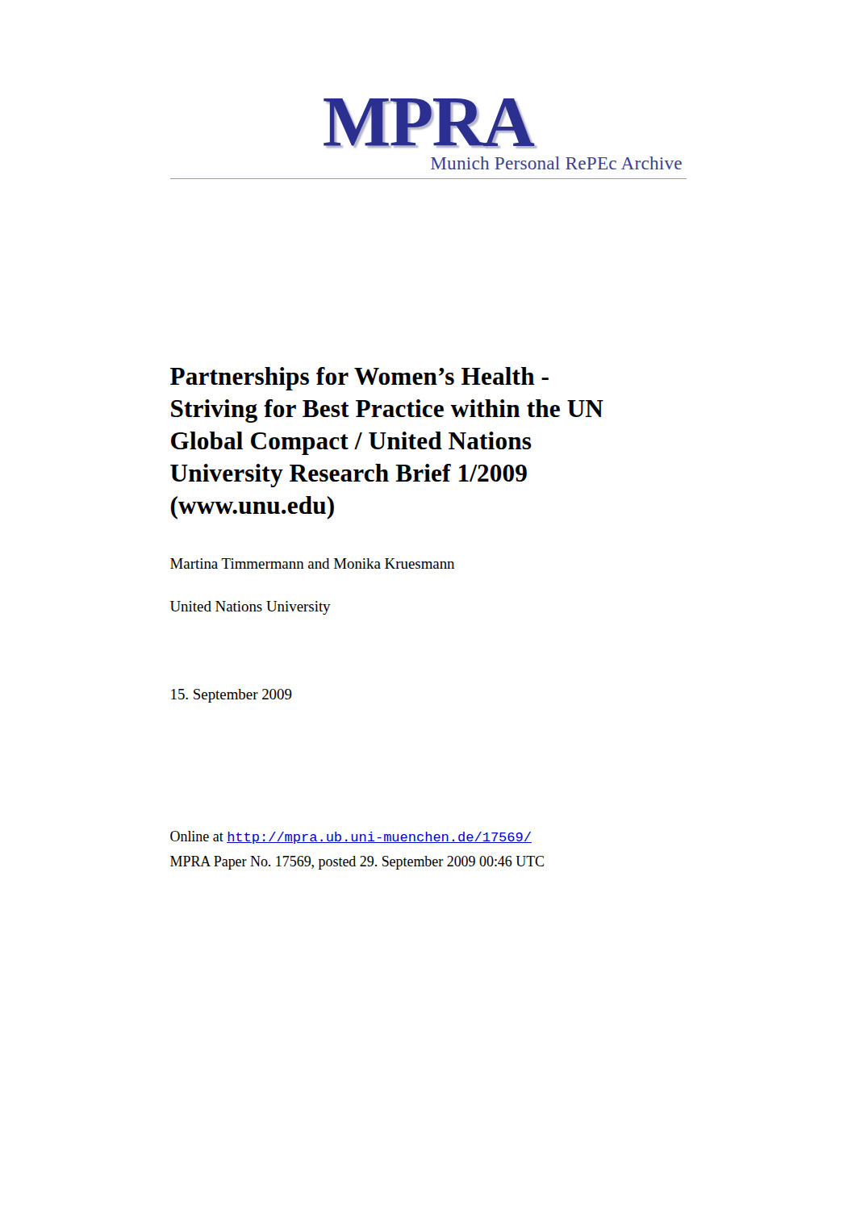MPRA
Munich Personal RePEc Archive
Partnerships for Women’s Health -
Striving for Best Practice within the UN
Global Compact / United Nations
University Research Brief 1/2009
(www.unu.edu)
Martina Timmermann and Monika Kruesmann
United Nations University
15. September 2009
Online at http://mpra.ub.uni-muenchen.de/17569/
MPRA Paper No. 17569, posted 29. September 2009 00:46 UTC